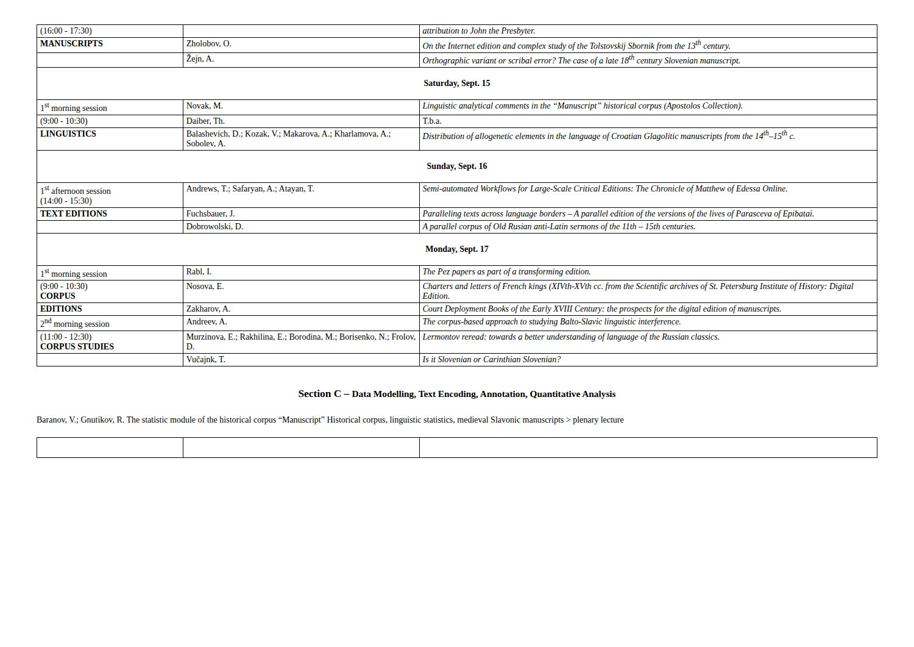| (16:00 - 17:30) | | attribution to John the Presbyter. |
| MANUSCRIPTS | Zholobov, O. | On the Internet edition and complex study of the Tolstovskij Sbornik from the 13 th century. |
| | Žejn, A. | Orthographic variant or scribal error? The case of a late 18 th century Slovenian manuscript. |
| Saturday, Sept. 15 |
| 1 st morning session | Novak, M. | Linguistic analytical comments in the “Manuscript” historical corpus (Apostolos Collection). |
| (9:00 - 10:30) | Daiber, Th. | T.b.a. |
| LINGUISTICS | Balashevich, D.; Kozak, V.; Makarova, A.; Kharlamova, A.; Sobolev, A. | Distribution of allogenetic elements in the language of Croatian Glagolitic manuscripts from the 14 th –15 th c. |
| Sunday, Sept. 16 |
| 1 st afternoon session (14:00 - 15:30) | Andrews, T.; Safaryan, A.; Atayan, T. | Semi-automated Workflows for Large-Scale Critical Editions: The Chronicle of Matthew of Edessa Online. |
| TEXT EDITIONS | Fuchsbauer, J. | Paralleling texts across language borders – A parallel edition of the versions of the lives of Parasceva of Epibatai. |
| | Dobrowolski, D. | A parallel corpus of Old Rusian anti-Latin sermons of the 11th – 15th centuries. |
| Monday, Sept. 17 |
| 1 st morning session | Rabl, I. | The Pez papers as part of a transforming edition. |
| (9:00 - 10:30) CORPUS | Nosova, E. | Charters and letters of French kings (XIVth-XVth cc. from the Scientific archives of St. Petersburg Institute of History: Digital Edition. |
| EDITIONS | Zakharov, A. | Court Deployment Books of the Early XVIII Century: the prospects for the digital edition of manuscripts. |
| 2 nd morning session | Andreev, A. | The corpus-based approach to studying Balto-Slavic linguistic interference. |
| (11:00 - 12:30) CORPUS STUDIES | Murzinova, E.; Rakhilina, E.; Borodina, M.; Borisenko, N.; Frolov, D. | Lermontov reread: towards a better understanding of language of the Russian classics. |
| | Vučajnk, T. | Is it Slovenian or Carinthian Slovenian? |
Section C – Data Modelling, Text Encoding, Annotation, Quantitative Analysis
Baranov, V.; Gnutikov, R. The statistic module of the historical corpus “Manuscript” Historical corpus, linguistic statistics, medieval Slavonic manuscripts > plenary lecture